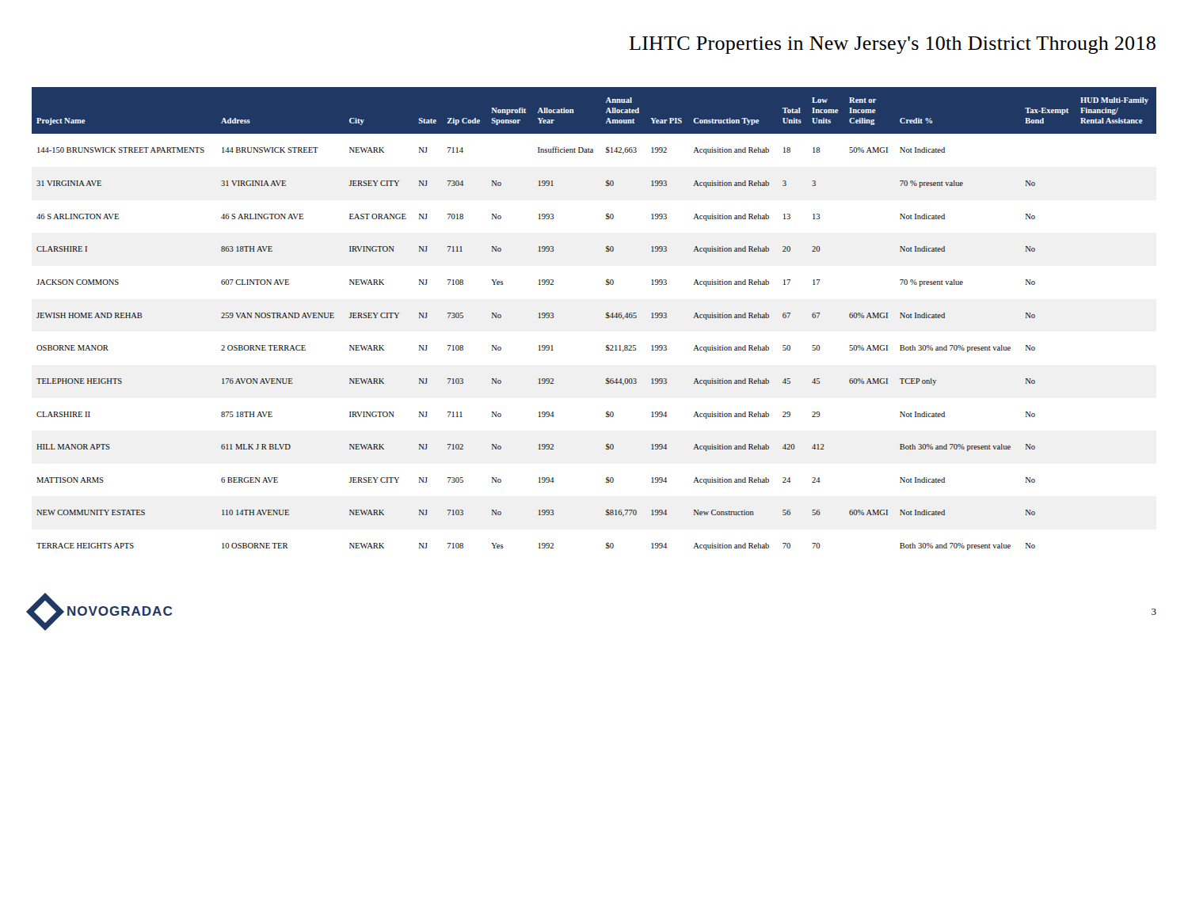LIHTC Properties in New Jersey's 10th District Through 2018
| Project Name | Address | City | State | Zip Code | Nonprofit Sponsor | Allocation Year | Annual Allocated Amount | Year PIS | Construction Type | Total Units | Low Income Units | Rent or Income Ceiling | Credit % | Tax-Exempt Bond | HUD Multi-Family Financing/ Rental Assistance |
| --- | --- | --- | --- | --- | --- | --- | --- | --- | --- | --- | --- | --- | --- | --- | --- |
| 144-150 BRUNSWICK STREET APARTMENTS | 144 BRUNSWICK STREET | NEWARK | NJ | 7114 | | Insufficient Data | $142,663 | 1992 | Acquisition and Rehab | 18 | 18 | 50% AMGI | Not Indicated | | |
| 31 VIRGINIA AVE | 31 VIRGINIA AVE | JERSEY CITY | NJ | 7304 | No | 1991 | $0 | 1993 | Acquisition and Rehab | 3 | 3 | | 70 % present value | No | |
| 46 S ARLINGTON AVE | 46 S ARLINGTON AVE | EAST ORANGE | NJ | 7018 | No | 1993 | $0 | 1993 | Acquisition and Rehab | 13 | 13 | | Not Indicated | No | |
| CLARSHIRE I | 863 18TH AVE | IRVINGTON | NJ | 7111 | No | 1993 | $0 | 1993 | Acquisition and Rehab | 20 | 20 | | Not Indicated | No | |
| JACKSON COMMONS | 607 CLINTON AVE | NEWARK | NJ | 7108 | Yes | 1992 | $0 | 1993 | Acquisition and Rehab | 17 | 17 | | 70 % present value | No | |
| JEWISH HOME AND REHAB | 259 VAN NOSTRAND AVENUE | JERSEY CITY | NJ | 7305 | No | 1993 | $446,465 | 1993 | Acquisition and Rehab | 67 | 67 | 60% AMGI | Not Indicated | No | |
| OSBORNE MANOR | 2 OSBORNE TERRACE | NEWARK | NJ | 7108 | No | 1991 | $211,825 | 1993 | Acquisition and Rehab | 50 | 50 | 50% AMGI | Both 30% and 70% present value | No | |
| TELEPHONE HEIGHTS | 176 AVON AVENUE | NEWARK | NJ | 7103 | No | 1992 | $644,003 | 1993 | Acquisition and Rehab | 45 | 45 | 60% AMGI | TCEP only | No | |
| CLARSHIRE II | 875 18TH AVE | IRVINGTON | NJ | 7111 | No | 1994 | $0 | 1994 | Acquisition and Rehab | 29 | 29 | | Not Indicated | No | |
| HILL MANOR APTS | 611 MLK J R BLVD | NEWARK | NJ | 7102 | No | 1992 | $0 | 1994 | Acquisition and Rehab | 420 | 412 | | Both 30% and 70% present value | No | |
| MATTISON ARMS | 6 BERGEN AVE | JERSEY CITY | NJ | 7305 | No | 1994 | $0 | 1994 | Acquisition and Rehab | 24 | 24 | | Not Indicated | No | |
| NEW COMMUNITY ESTATES | 110 14TH AVENUE | NEWARK | NJ | 7103 | No | 1993 | $816,770 | 1994 | New Construction | 56 | 56 | 60% AMGI | Not Indicated | No | |
| TERRACE HEIGHTS APTS | 10 OSBORNE TER | NEWARK | NJ | 7108 | Yes | 1992 | $0 | 1994 | Acquisition and Rehab | 70 | 70 | | Both 30% and 70% present value | No | |
NOVOGRADAC
3